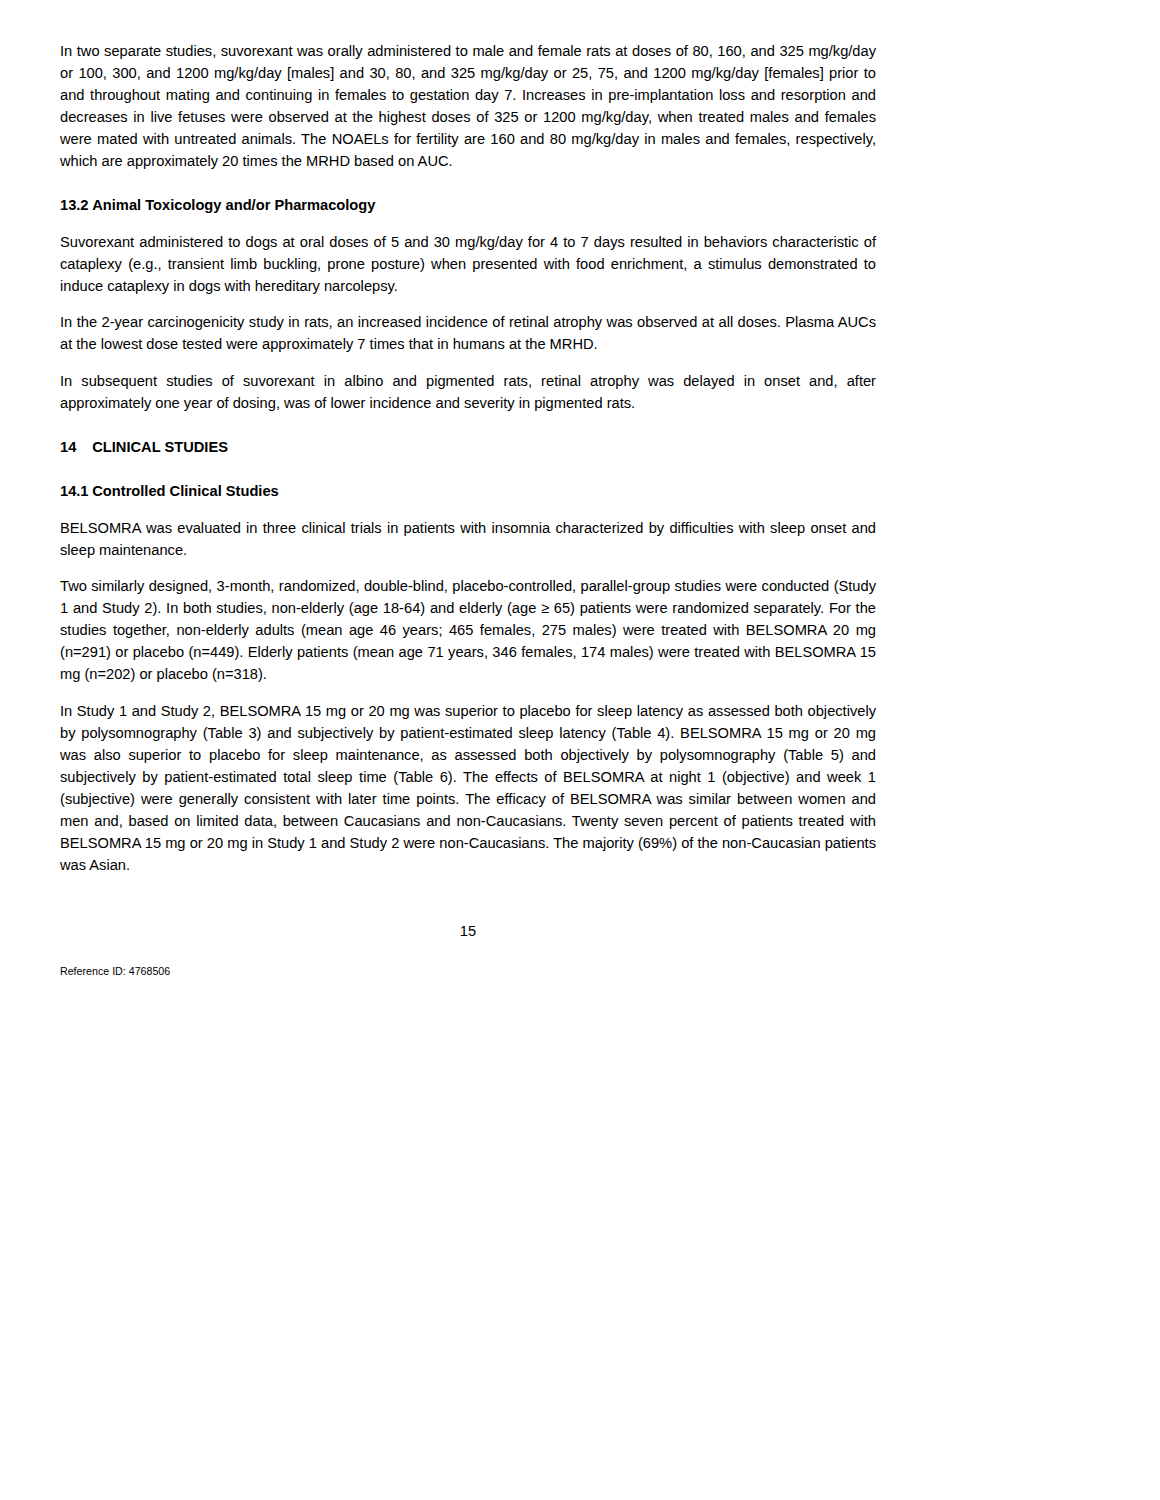In two separate studies, suvorexant was orally administered to male and female rats at doses of 80, 160, and 325 mg/kg/day or 100, 300, and 1200 mg/kg/day [males] and 30, 80, and 325 mg/kg/day or 25, 75, and 1200 mg/kg/day [females] prior to and throughout mating and continuing in females to gestation day 7. Increases in pre-implantation loss and resorption and decreases in live fetuses were observed at the highest doses of 325 or 1200 mg/kg/day, when treated males and females were mated with untreated animals. The NOAELs for fertility are 160 and 80 mg/kg/day in males and females, respectively, which are approximately 20 times the MRHD based on AUC.
13.2 Animal Toxicology and/or Pharmacology
Suvorexant administered to dogs at oral doses of 5 and 30 mg/kg/day for 4 to 7 days resulted in behaviors characteristic of cataplexy (e.g., transient limb buckling, prone posture) when presented with food enrichment, a stimulus demonstrated to induce cataplexy in dogs with hereditary narcolepsy.
In the 2-year carcinogenicity study in rats, an increased incidence of retinal atrophy was observed at all doses. Plasma AUCs at the lowest dose tested were approximately 7 times that in humans at the MRHD.
In subsequent studies of suvorexant in albino and pigmented rats, retinal atrophy was delayed in onset and, after approximately one year of dosing, was of lower incidence and severity in pigmented rats.
14 CLINICAL STUDIES
14.1 Controlled Clinical Studies
BELSOMRA was evaluated in three clinical trials in patients with insomnia characterized by difficulties with sleep onset and sleep maintenance.
Two similarly designed, 3-month, randomized, double-blind, placebo-controlled, parallel-group studies were conducted (Study 1 and Study 2). In both studies, non-elderly (age 18-64) and elderly (age ≥ 65) patients were randomized separately. For the studies together, non-elderly adults (mean age 46 years; 465 females, 275 males) were treated with BELSOMRA 20 mg (n=291) or placebo (n=449). Elderly patients (mean age 71 years, 346 females, 174 males) were treated with BELSOMRA 15 mg (n=202) or placebo (n=318).
In Study 1 and Study 2, BELSOMRA 15 mg or 20 mg was superior to placebo for sleep latency as assessed both objectively by polysomnography (Table 3) and subjectively by patient-estimated sleep latency (Table 4). BELSOMRA 15 mg or 20 mg was also superior to placebo for sleep maintenance, as assessed both objectively by polysomnography (Table 5) and subjectively by patient-estimated total sleep time (Table 6). The effects of BELSOMRA at night 1 (objective) and week 1 (subjective) were generally consistent with later time points. The efficacy of BELSOMRA was similar between women and men and, based on limited data, between Caucasians and non-Caucasians. Twenty seven percent of patients treated with BELSOMRA 15 mg or 20 mg in Study 1 and Study 2 were non-Caucasians. The majority (69%) of the non-Caucasian patients was Asian.
15
Reference ID: 4768506